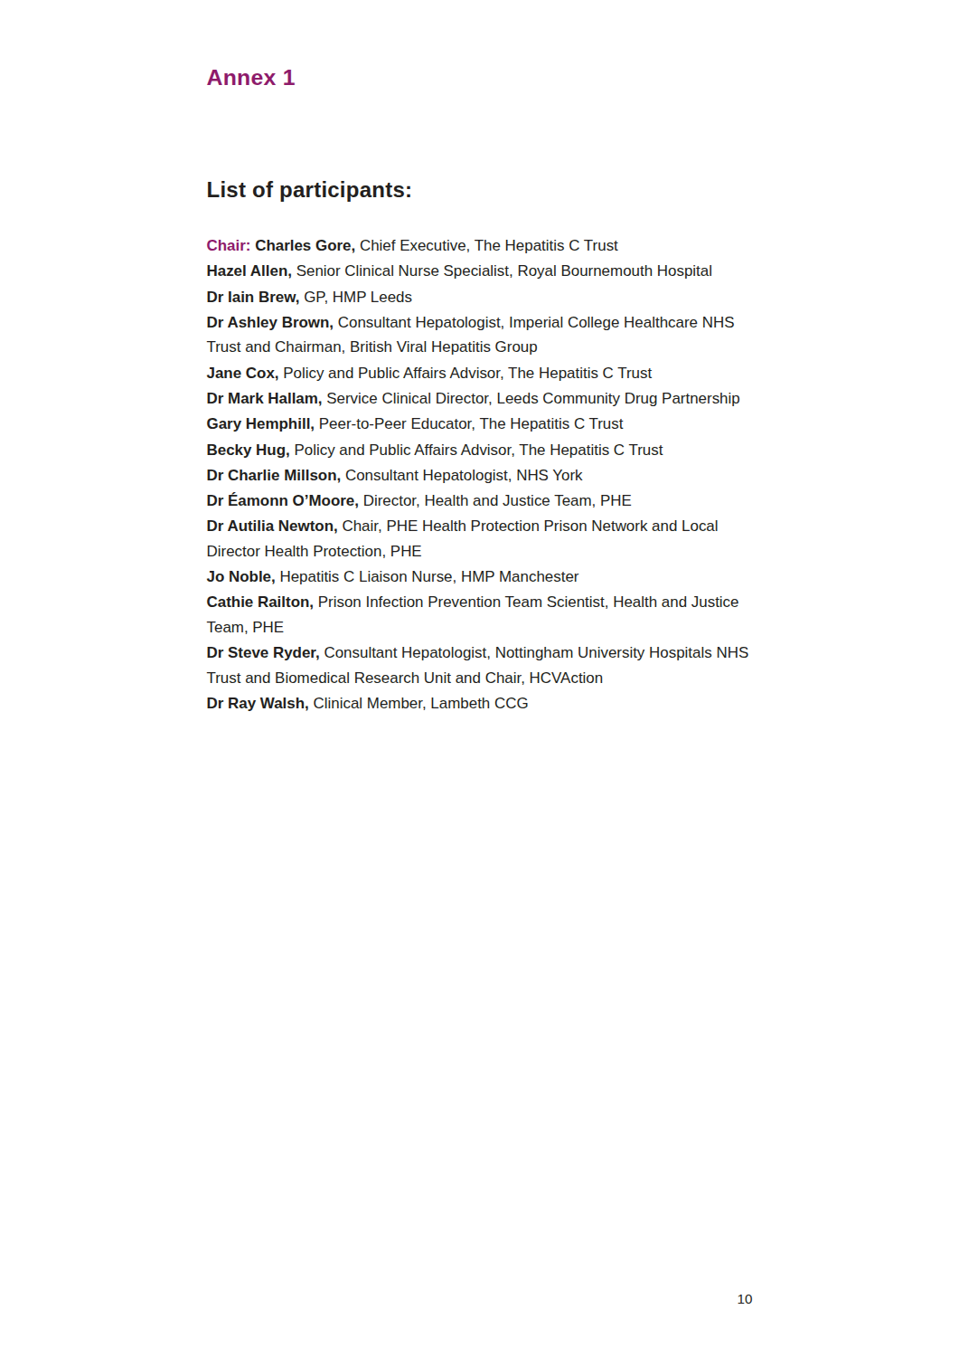Annex 1
List of participants:
Chair: Charles Gore, Chief Executive, The Hepatitis C Trust
Hazel Allen, Senior Clinical Nurse Specialist, Royal Bournemouth Hospital
Dr Iain Brew, GP, HMP Leeds
Dr Ashley Brown, Consultant Hepatologist, Imperial College Healthcare NHS Trust and Chairman, British Viral Hepatitis Group
Jane Cox, Policy and Public Affairs Advisor, The Hepatitis C Trust
Dr Mark Hallam, Service Clinical Director, Leeds Community Drug Partnership
Gary Hemphill, Peer-to-Peer Educator, The Hepatitis C Trust
Becky Hug, Policy and Public Affairs Advisor, The Hepatitis C Trust
Dr Charlie Millson, Consultant Hepatologist, NHS York
Dr Éamonn O’Moore, Director, Health and Justice Team, PHE
Dr Autilia Newton, Chair, PHE Health Protection Prison Network and Local Director Health Protection, PHE
Jo Noble, Hepatitis C Liaison Nurse, HMP Manchester
Cathie Railton, Prison Infection Prevention Team Scientist, Health and Justice Team, PHE
Dr Steve Ryder, Consultant Hepatologist, Nottingham University Hospitals NHS Trust and Biomedical Research Unit and Chair, HCVAction
Dr Ray Walsh, Clinical Member, Lambeth CCG
10